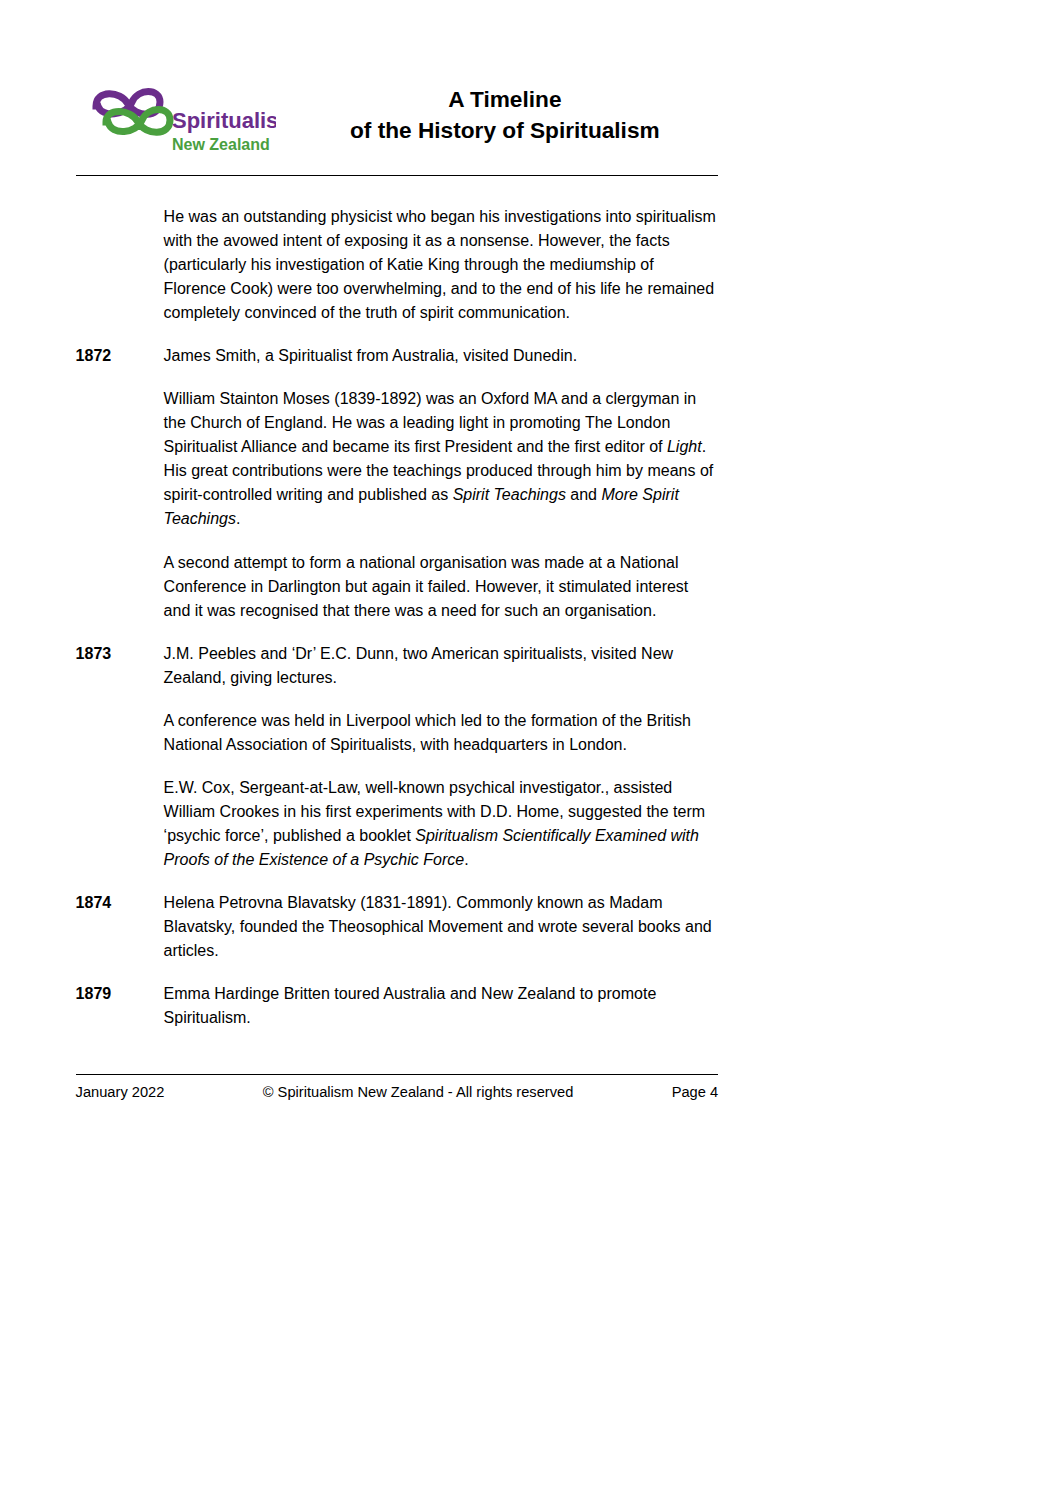Spiritualism New Zealand
A Timeline
of the History of Spiritualism
He was an outstanding physicist who began his investigations into spiritualism with the avowed intent of exposing it as a nonsense. However, the facts (particularly his investigation of Katie King through the mediumship of Florence Cook) were too overwhelming, and to the end of his life he remained completely convinced of the truth of spirit communication.
1872
James Smith, a Spiritualist from Australia, visited Dunedin.
William Stainton Moses (1839-1892) was an Oxford MA and a clergyman in the Church of England. He was a leading light in promoting The London Spiritualist Alliance and became its first President and the first editor of Light. His great contributions were the teachings produced through him by means of spirit-controlled writing and published as Spirit Teachings and More Spirit Teachings.
A second attempt to form a national organisation was made at a National Conference in Darlington but again it failed. However, it stimulated interest and it was recognised that there was a need for such an organisation.
1873
J.M. Peebles and ‘Dr’ E.C. Dunn, two American spiritualists, visited New Zealand, giving lectures.
A conference was held in Liverpool which led to the formation of the British National Association of Spiritualists, with headquarters in London.
E.W. Cox, Sergeant-at-Law, well-known psychical investigator., assisted William Crookes in his first experiments with D.D. Home, suggested the term ‘psychic force’, published a booklet Spiritualism Scientifically Examined with Proofs of the Existence of a Psychic Force.
1874
Helena Petrovna Blavatsky (1831-1891). Commonly known as Madam Blavatsky, founded the Theosophical Movement and wrote several books and articles.
1879
Emma Hardinge Britten toured Australia and New Zealand to promote Spiritualism.
January 2022
© Spiritualism New Zealand - All rights reserved
Page 4